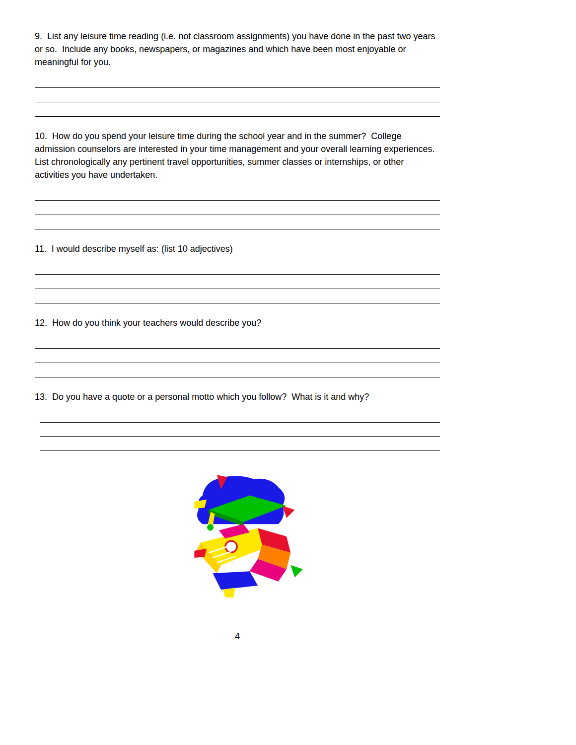9. List any leisure time reading (i.e. not classroom assignments) you have done in the past two years or so. Include any books, newspapers, or magazines and which have been most enjoyable or meaningful for you.
10. How do you spend your leisure time during the school year and in the summer? College admission counselors are interested in your time management and your overall learning experiences. List chronologically any pertinent travel opportunities, summer classes or internships, or other activities you have undertaken.
11. I would describe myself as: (list 10 adjectives)
12. How do you think your teachers would describe you?
13. Do you have a quote or a personal motto which you follow? What is it and why?
4